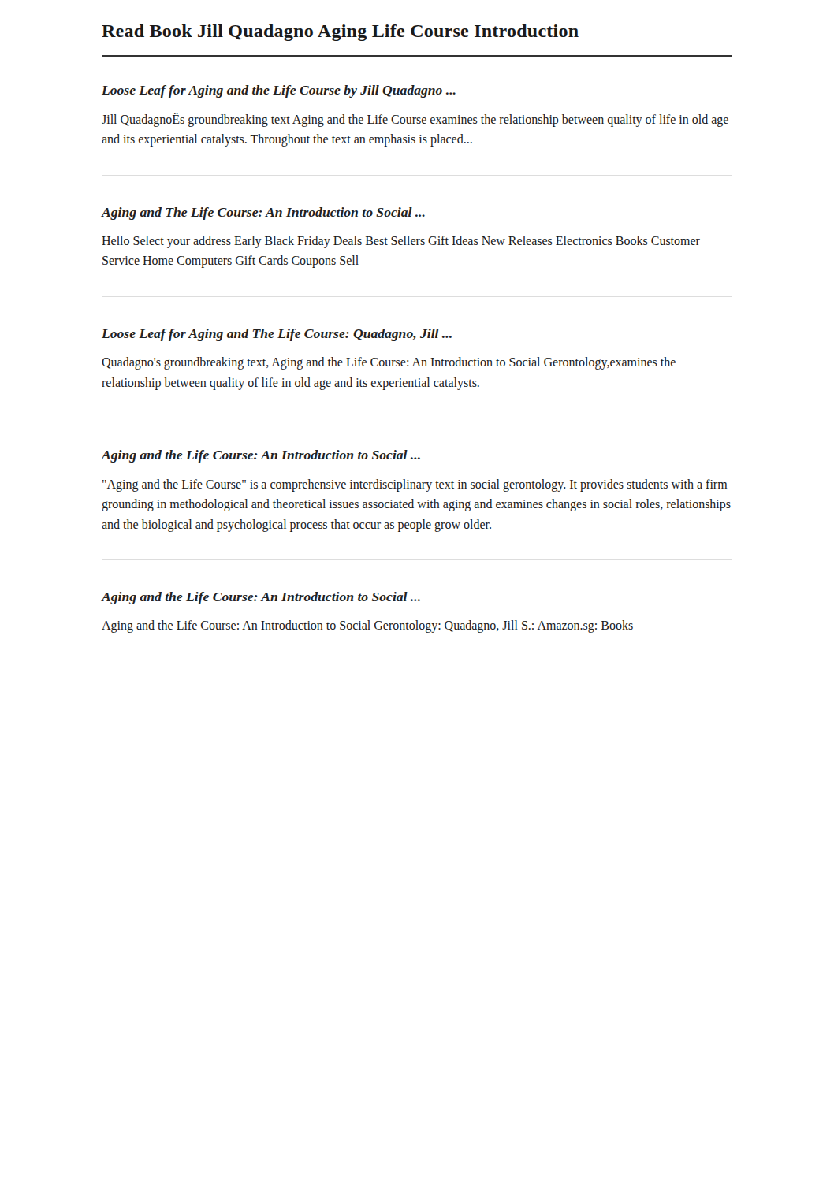Read Book Jill Quadagno Aging Life Course Introduction
Loose Leaf for Aging and the Life Course by Jill Quadagno ...
Jill QuadagnoËs groundbreaking text Aging and the Life Course examines the relationship between quality of life in old age and its experiential catalysts. Throughout the text an emphasis is placed...
Aging and The Life Course: An Introduction to Social ...
Hello Select your address Early Black Friday Deals Best Sellers Gift Ideas New Releases Electronics Books Customer Service Home Computers Gift Cards Coupons Sell
Loose Leaf for Aging and The Life Course: Quadagno, Jill ...
Quadagno's groundbreaking text, Aging and the Life Course: An Introduction to Social Gerontology,examines the relationship between quality of life in old age and its experiential catalysts.
Aging and the Life Course: An Introduction to Social ...
"Aging and the Life Course" is a comprehensive interdisciplinary text in social gerontology. It provides students with a firm grounding in methodological and theoretical issues associated with aging and examines changes in social roles, relationships and the biological and psychological process that occur as people grow older.
Aging and the Life Course: An Introduction to Social ...
Aging and the Life Course: An Introduction to Social Gerontology: Quadagno, Jill S.: Amazon.sg: Books